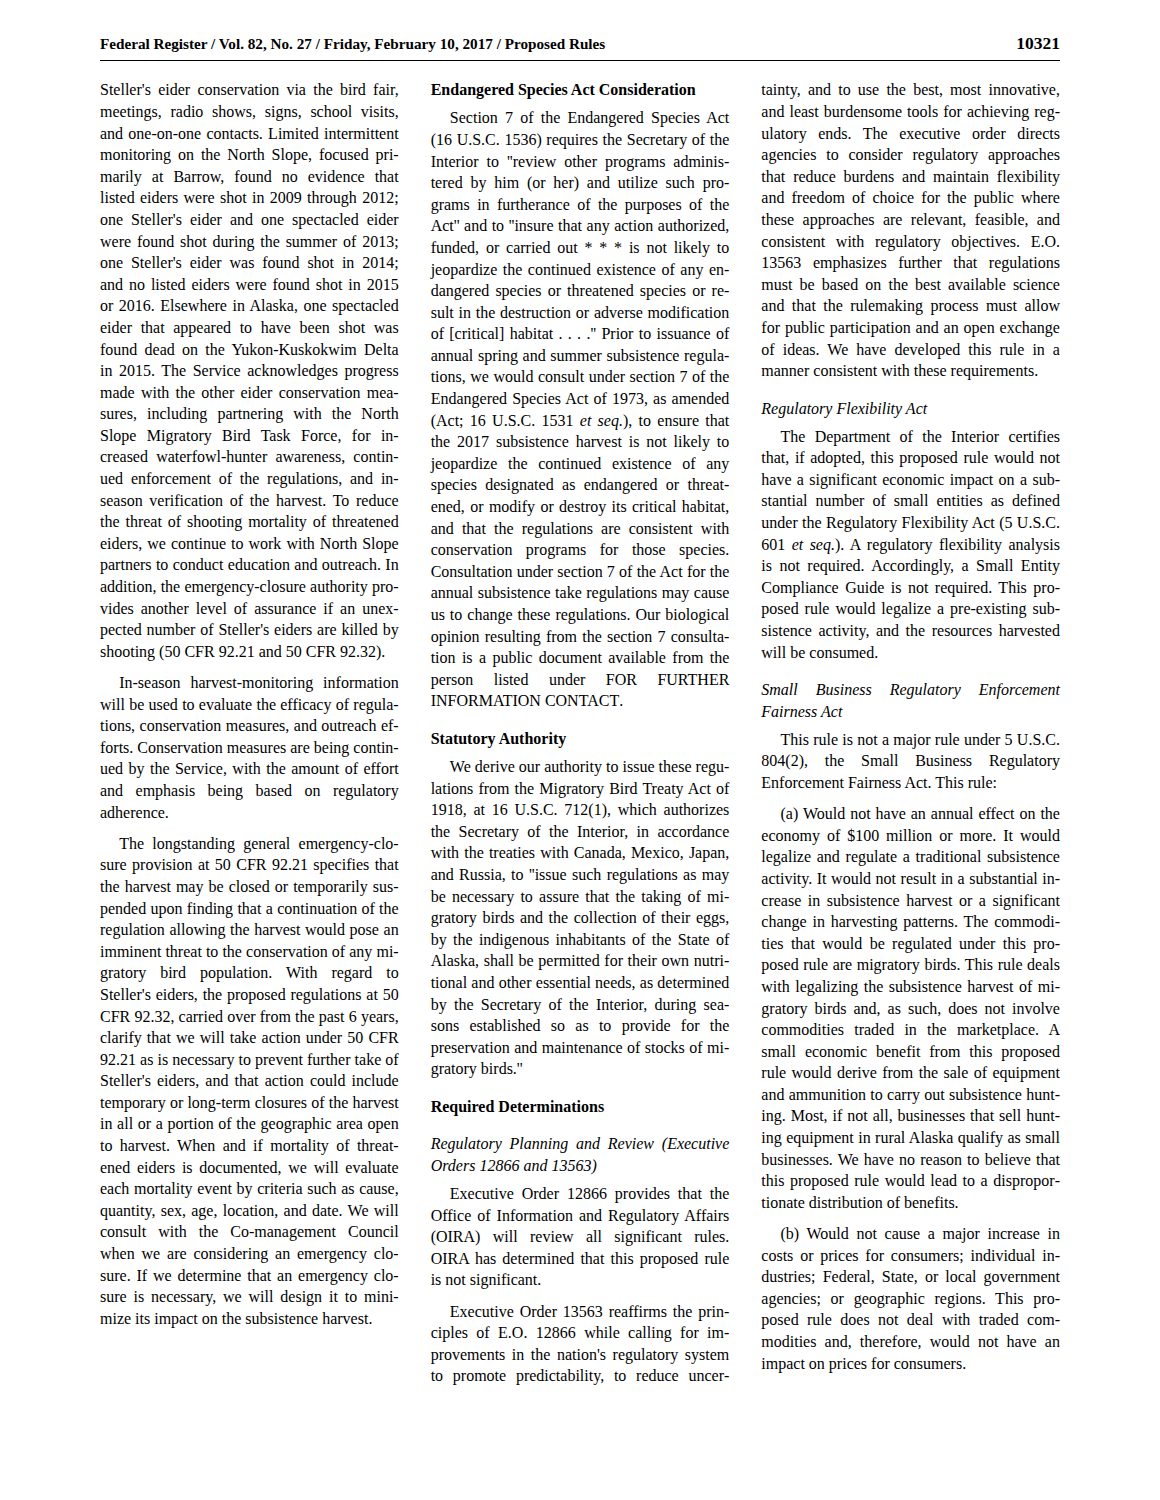Federal Register / Vol. 82, No. 27 / Friday, February 10, 2017 / Proposed Rules 10321
Steller's eider conservation via the bird fair, meetings, radio shows, signs, school visits, and one-on-one contacts. Limited intermittent monitoring on the North Slope, focused primarily at Barrow, found no evidence that listed eiders were shot in 2009 through 2012; one Steller's eider and one spectacled eider were found shot during the summer of 2013; one Steller's eider was found shot in 2014; and no listed eiders were found shot in 2015 or 2016. Elsewhere in Alaska, one spectacled eider that appeared to have been shot was found dead on the Yukon-Kuskokwim Delta in 2015. The Service acknowledges progress made with the other eider conservation measures, including partnering with the North Slope Migratory Bird Task Force, for increased waterfowl-hunter awareness, continued enforcement of the regulations, and in-season verification of the harvest. To reduce the threat of shooting mortality of threatened eiders, we continue to work with North Slope partners to conduct education and outreach. In addition, the emergency-closure authority provides another level of assurance if an unexpected number of Steller's eiders are killed by shooting (50 CFR 92.21 and 50 CFR 92.32).
In-season harvest-monitoring information will be used to evaluate the efficacy of regulations, conservation measures, and outreach efforts. Conservation measures are being continued by the Service, with the amount of effort and emphasis being based on regulatory adherence.
The longstanding general emergency-closure provision at 50 CFR 92.21 specifies that the harvest may be closed or temporarily suspended upon finding that a continuation of the regulation allowing the harvest would pose an imminent threat to the conservation of any migratory bird population. With regard to Steller's eiders, the proposed regulations at 50 CFR 92.32, carried over from the past 6 years, clarify that we will take action under 50 CFR 92.21 as is necessary to prevent further take of Steller's eiders, and that action could include temporary or long-term closures of the harvest in all or a portion of the geographic area open to harvest. When and if mortality of threatened eiders is documented, we will evaluate each mortality event by criteria such as cause, quantity, sex, age, location, and date. We will consult with the Co-management Council when we are considering an emergency closure. If we determine that an emergency closure is necessary, we will design it to minimize its impact on the subsistence harvest.
Endangered Species Act Consideration
Section 7 of the Endangered Species Act (16 U.S.C. 1536) requires the Secretary of the Interior to ''review other programs administered by him (or her) and utilize such programs in furtherance of the purposes of the Act'' and to ''insure that any action authorized, funded, or carried out * * * is not likely to jeopardize the continued existence of any endangered species or threatened species or result in the destruction or adverse modification of [critical] habitat . . . .'' Prior to issuance of annual spring and summer subsistence regulations, we would consult under section 7 of the Endangered Species Act of 1973, as amended (Act; 16 U.S.C. 1531 et seq.), to ensure that the 2017 subsistence harvest is not likely to jeopardize the continued existence of any species designated as endangered or threatened, or modify or destroy its critical habitat, and that the regulations are consistent with conservation programs for those species. Consultation under section 7 of the Act for the annual subsistence take regulations may cause us to change these regulations. Our biological opinion resulting from the section 7 consultation is a public document available from the person listed under FOR FURTHER INFORMATION CONTACT.
Statutory Authority
We derive our authority to issue these regulations from the Migratory Bird Treaty Act of 1918, at 16 U.S.C. 712(1), which authorizes the Secretary of the Interior, in accordance with the treaties with Canada, Mexico, Japan, and Russia, to ''issue such regulations as may be necessary to assure that the taking of migratory birds and the collection of their eggs, by the indigenous inhabitants of the State of Alaska, shall be permitted for their own nutritional and other essential needs, as determined by the Secretary of the Interior, during seasons established so as to provide for the preservation and maintenance of stocks of migratory birds.''
Required Determinations
Regulatory Planning and Review (Executive Orders 12866 and 13563)
Executive Order 12866 provides that the Office of Information and Regulatory Affairs (OIRA) will review all significant rules. OIRA has determined that this proposed rule is not significant.
Executive Order 13563 reaffirms the principles of E.O. 12866 while calling for improvements in the nation's regulatory system to promote predictability, to reduce uncertainty, and to use the best, most innovative, and least burdensome tools for achieving regulatory ends. The executive order directs agencies to consider regulatory approaches that reduce burdens and maintain flexibility and freedom of choice for the public where these approaches are relevant, feasible, and consistent with regulatory objectives. E.O. 13563 emphasizes further that regulations must be based on the best available science and that the rulemaking process must allow for public participation and an open exchange of ideas. We have developed this rule in a manner consistent with these requirements.
Regulatory Flexibility Act
The Department of the Interior certifies that, if adopted, this proposed rule would not have a significant economic impact on a substantial number of small entities as defined under the Regulatory Flexibility Act (5 U.S.C. 601 et seq.). A regulatory flexibility analysis is not required. Accordingly, a Small Entity Compliance Guide is not required. This proposed rule would legalize a pre-existing subsistence activity, and the resources harvested will be consumed.
Small Business Regulatory Enforcement Fairness Act
This rule is not a major rule under 5 U.S.C. 804(2), the Small Business Regulatory Enforcement Fairness Act. This rule:
(a) Would not have an annual effect on the economy of $100 million or more. It would legalize and regulate a traditional subsistence activity. It would not result in a substantial increase in subsistence harvest or a significant change in harvesting patterns. The commodities that would be regulated under this proposed rule are migratory birds. This rule deals with legalizing the subsistence harvest of migratory birds and, as such, does not involve commodities traded in the marketplace. A small economic benefit from this proposed rule would derive from the sale of equipment and ammunition to carry out subsistence hunting. Most, if not all, businesses that sell hunting equipment in rural Alaska qualify as small businesses. We have no reason to believe that this proposed rule would lead to a disproportionate distribution of benefits.
(b) Would not cause a major increase in costs or prices for consumers; individual industries; Federal, State, or local government agencies; or geographic regions. This proposed rule does not deal with traded commodities and, therefore, would not have an impact on prices for consumers.